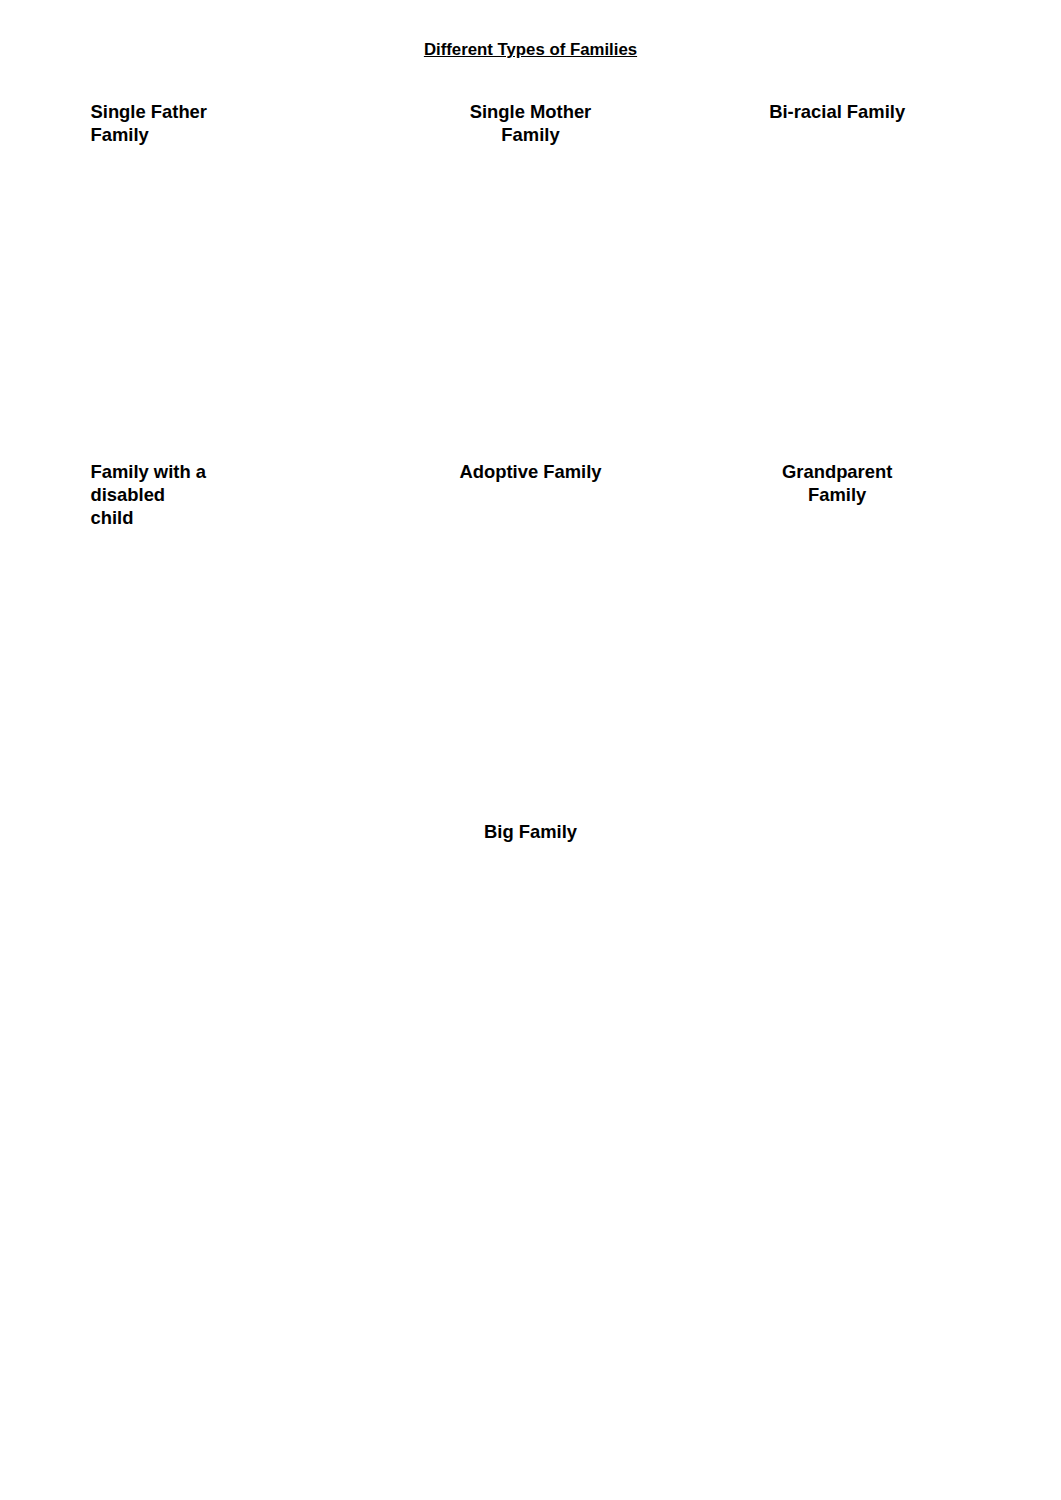Different Types of Families
Single Father
Family
Single Mother
Family
Bi-racial Family
Family with a
disabled
child
Adoptive Family
Grandparent
Family
Big Family